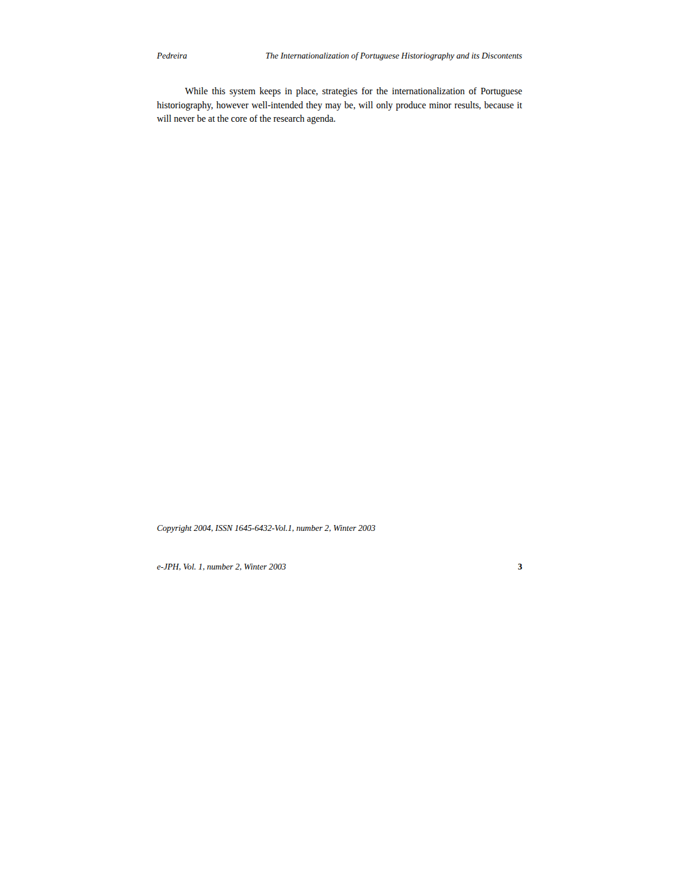Pedreira The Internationalization of Portuguese Historiography and its Discontents
While this system keeps in place, strategies for the internationalization of Portuguese historiography, however well-intended they may be, will only produce minor results, because it will never be at the core of the research agenda.
Copyright 2004, ISSN 1645-6432-Vol.1, number 2, Winter 2003
e-JPH, Vol. 1, number 2, Winter 2003 3